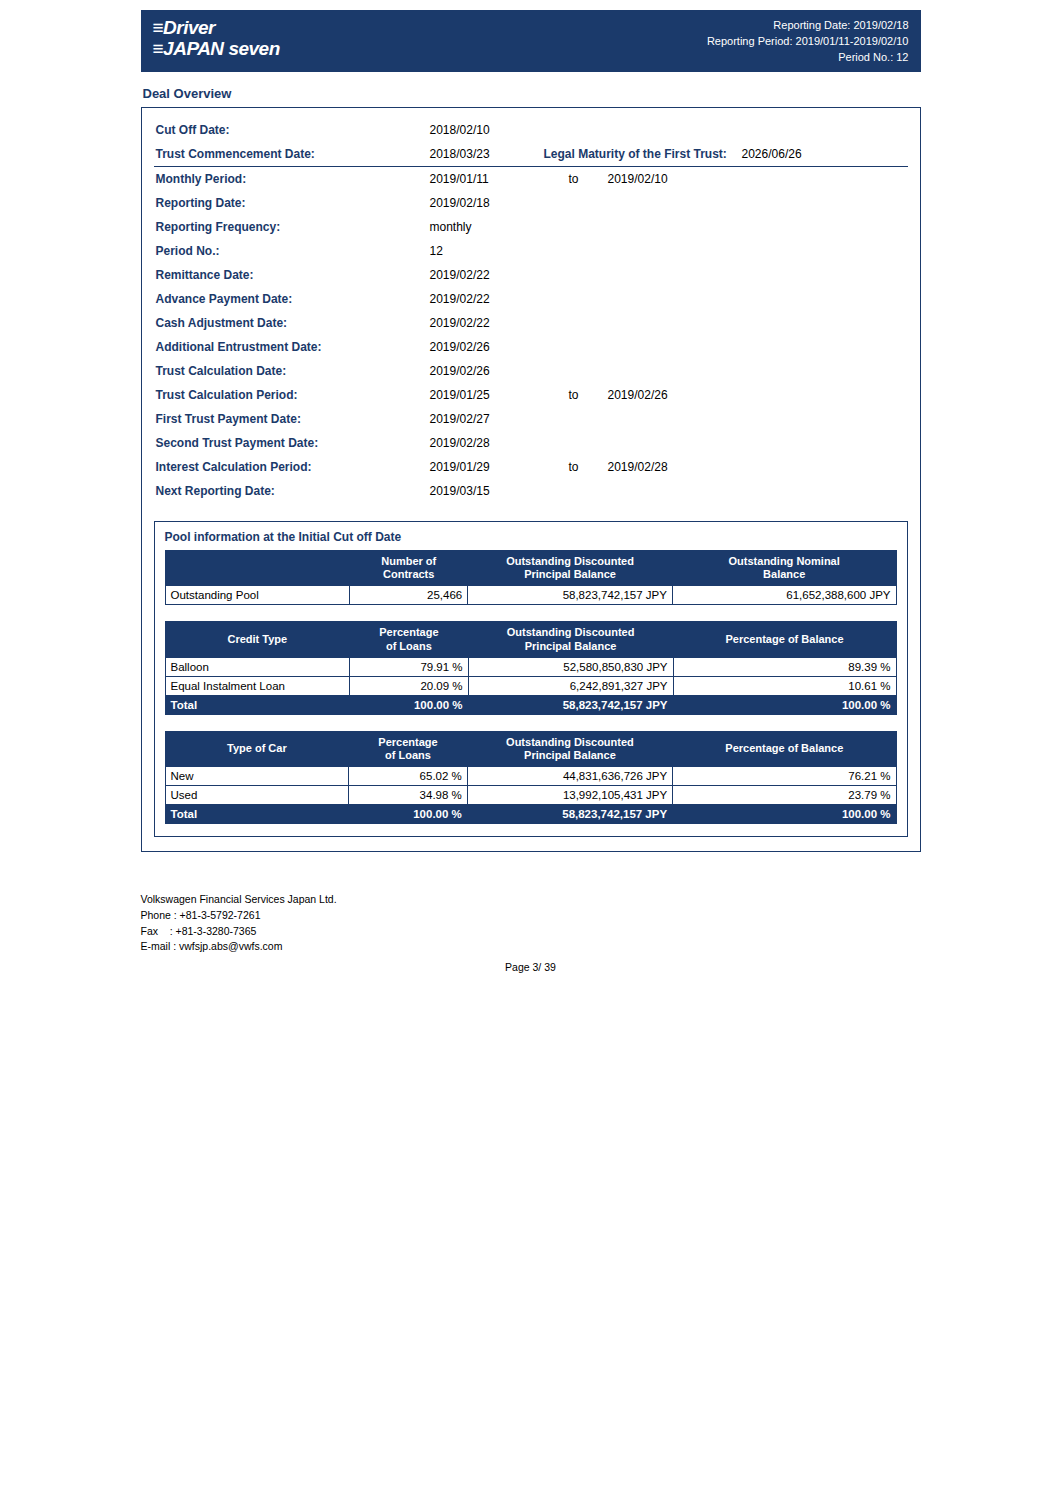≡Driver
≡JAPAN seven
Reporting Date: 2019/02/18
Reporting Period: 2019/01/11-2019/02/10
Period No.: 12
Deal Overview
| Cut Off Date: | 2018/02/10 | | | |
| Trust Commencement Date: | 2018/03/23 | Legal Maturity of the First Trust: | 2026/06/26 |
| Monthly Period: | 2019/01/11 | to | 2019/02/10 | |
| Reporting Date: | 2019/02/18 | | | |
| Reporting Frequency: | monthly | | | |
| Period No.: | 12 | | | |
| Remittance Date: | 2019/02/22 | | | |
| Advance Payment Date: | 2019/02/22 | | | |
| Cash Adjustment Date: | 2019/02/22 | | | |
| Additional Entrustment Date: | 2019/02/26 | | | |
| Trust Calculation Date: | 2019/02/26 | | | |
| Trust Calculation Period: | 2019/01/25 | to | 2019/02/26 | |
| First Trust Payment Date: | 2019/02/27 | | | |
| Second Trust Payment Date: | 2019/02/28 | | | |
| Interest Calculation Period: | 2019/01/29 | to | 2019/02/28 | |
| Next Reporting Date: | 2019/03/15 | | | |
Pool information at the Initial Cut off Date
| | Number of Contracts | Outstanding Discounted Principal Balance | Outstanding Nominal Balance |
| --- | --- | --- | --- |
| Outstanding Pool | 25,466 | 58,823,742,157 JPY | 61,652,388,600 JPY |
| Credit Type | Percentage of Loans | Outstanding Discounted Principal Balance | Percentage of Balance |
| --- | --- | --- | --- |
| Balloon | 79.91 % | 52,580,850,830 JPY | 89.39 % |
| Equal Instalment Loan | 20.09 % | 6,242,891,327 JPY | 10.61 % |
| Total | 100.00 % | 58,823,742,157 JPY | 100.00 % |
| Type of Car | Percentage of Loans | Outstanding Discounted Principal Balance | Percentage of Balance |
| --- | --- | --- | --- |
| New | 65.02 % | 44,831,636,726 JPY | 76.21 % |
| Used | 34.98 % | 13,992,105,431 JPY | 23.79 % |
| Total | 100.00 % | 58,823,742,157 JPY | 100.00 % |
Volkswagen Financial Services Japan Ltd.
Phone : +81-3-5792-7261
Fax : +81-3-3280-7365
E-mail : vwfsjp.abs@vwfs.com
Page 3/ 39